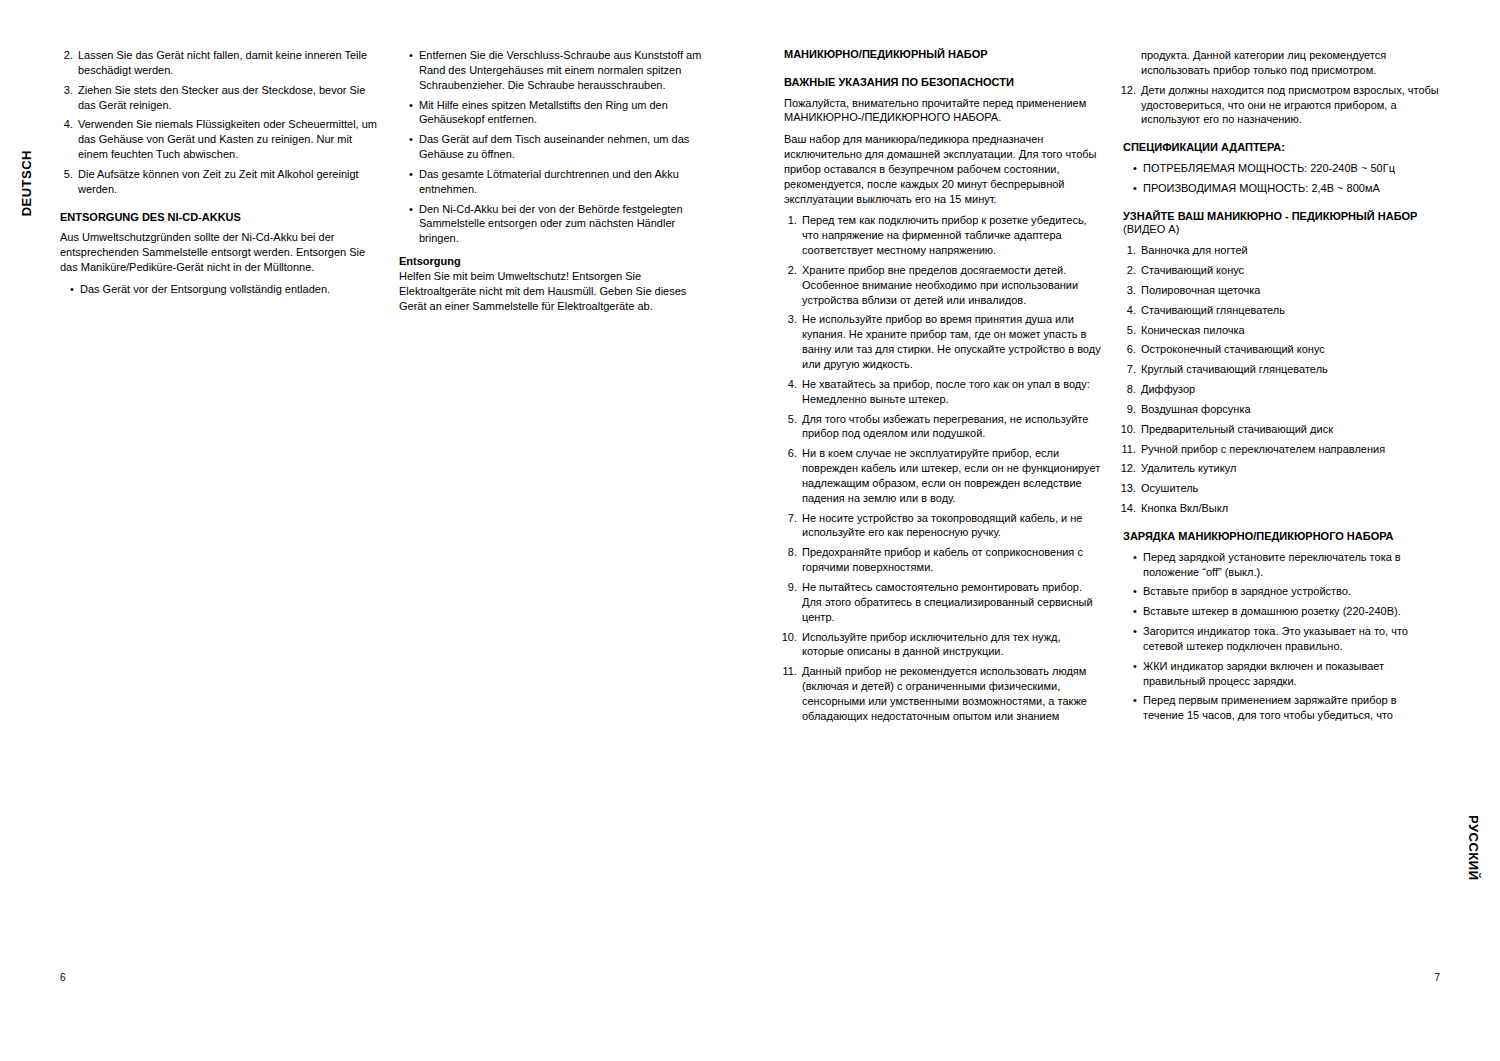DEUTSCH
Lassen Sie das Gerät nicht fallen, damit keine inneren Teile beschädigt werden.
Ziehen Sie stets den Stecker aus der Steckdose, bevor Sie das Gerät reinigen.
Verwenden Sie niemals Flüssigkeiten oder Scheuermittel, um das Gehäuse von Gerät und Kasten zu reinigen. Nur mit einem feuchten Tuch abwischen.
Die Aufsätze können von Zeit zu Zeit mit Alkohol gereinigt werden.
ENTSORGUNG DES NI-CD-AKKUS
Aus Umweltschutzgründen sollte der Ni-Cd-Akku bei der entsprechenden Sammelstelle entsorgt werden. Entsorgen Sie das Maniküre/Pediküre-Gerät nicht in der Mülltonne.
Das Gerät vor der Entsorgung vollständig entladen.
Entfernen Sie die Verschluss-Schraube aus Kunststoff am Rand des Untergehäuses mit einem normalen spitzen Schraubenzieher. Die Schraube herausschrauben.
Mit Hilfe eines spitzen Metallstifts den Ring um den Gehäusekopf entfernen.
Das Gerät auf dem Tisch auseinander nehmen, um das Gehäuse zu öffnen.
Das gesamte Lötmaterial durchtrennen und den Akku entnehmen.
Den Ni-Cd-Akku bei der von der Behörde festgelegten Sammelstelle entsorgen oder zum nächsten Händler bringen.
Entsorgung
Helfen Sie mit beim Umweltschutz! Entsorgen Sie Elektroaltgeräte nicht mit dem Hausmüll. Geben Sie dieses Gerät an einer Sammelstelle für Elektroaltgeräte ab.
6
РУССКИЙ
МАНИКЮРНО/ПЕДИКЮРНЫЙ НАБОР
ВАЖНЫЕ УКАЗАНИЯ ПО БЕЗОПАСНОСТИ
Пожалуйста, внимательно прочитайте перед применением МАНИКЮРНО-/ПЕДИКЮРНОГО НАБОРА.
Ваш набор для маникюра/педикюра предназначен исключительно для домашней эксплуатации. Для того чтобы прибор оставался в безупречном рабочем состоянии, рекомендуется, после каждых 20 минут беспрерывной эксплуатации выключать его на 15 минут.
Перед тем как подключить прибор к розетке убедитесь, что напряжение на фирменной табличке адаптера соответствует местному напряжению.
Храните прибор вне пределов досягаемости детей. Особенное внимание необходимо при использовании устройства вблизи от детей или инвалидов.
Не используйте прибор во время принятия душа или купания. Не храните прибор там, где он может упасть в ванну или таз для стирки. Не опускайте устройство в воду или другую жидкость.
Не хватайтесь за прибор, после того как он упал в воду: Немедленно выньте штекер.
Для того чтобы избежать перегревания, не используйте прибор под одеялом или подушкой.
Ни в коем случае не эксплуатируйте прибор, если поврежден кабель или штекер, если он не функционирует надлежащим образом, если он поврежден вследствие падения на землю или в воду.
Не носите устройство за токопроводящий кабель, и не используйте его как переносную ручку.
Предохраняйте прибор и кабель от соприкосновения с горячими поверхностями.
Не пытайтесь самостоятельно ремонтировать прибор. Для этого обратитесь в специализированный сервисный центр.
Используйте прибор исключительно для тех нужд, которые описаны в данной инструкции.
Данный прибор не рекомендуется использовать людям (включая и детей) с ограниченными физическими, сенсорными или умственными возможностями, а также обладающих недостаточным опытом или знанием продукта. Данной категории лиц рекомендуется использовать прибор только под присмотром.
Дети должны находится под присмотром взрослых, чтобы удостовериться, что они не играются прибором, а используют его по назначению.
СПЕЦИФИКАЦИИ АДАПТЕРА:
ПОТРЕБЛЯЕМАЯ МОЩНОСТЬ: 220-240В ~ 50Гц
ПРОИЗВОДИМАЯ МОЩНОСТЬ: 2,4В ~ 800мА
УЗНАЙТЕ ВАШ МАНИКЮРНО - ПЕДИКЮРНЫЙ НАБОР (видео A)
Ванночка для ногтей
Стачивающий конус
Полировочная щеточка
Стачивающий глянцеватель
Коническая пилочка
Остроконечный стачивающий конус
Круглый стачивающий глянцеватель
Диффузор
Воздушная форсунка
Предварительный стачивающий диск
Ручной прибор с переключателем направления
Удалитель кутикул
Осушитель
Кнопка Вкл/Выкл
ЗАРЯДКА МАНИКЮРНО/ПЕДИКЮРНОГО НАБОРА
Перед зарядкой установите переключатель тока в положение “off” (выкл.).
Вставьте прибор в зарядное устройство.
Вставьте штекер в домашнюю розетку (220-240В).
Загорится индикатор тока. Это указывает на то, что сетевой штекер подключен правильно.
ЖКИ индикатор зарядки включен и показывает правильный процесс зарядки.
Перед первым применением заряжайте прибор в течение 15 часов, для того чтобы убедиться, что
7